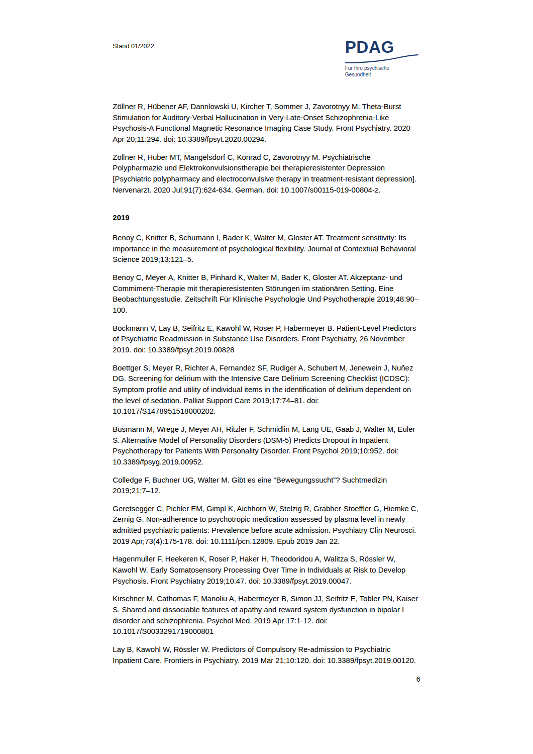Stand 01/2022
PDAG
Für Ihre psychische
Gesundheit
Zöllner R, Hübener AF, Dannlowski U, Kircher T, Sommer J, Zavorotnyy M. Theta-Burst Stimulation for Auditory-Verbal Hallucination in Very-Late-Onset Schizophrenia-Like Psychosis-A Functional Magnetic Resonance Imaging Case Study. Front Psychiatry. 2020 Apr 20;11:294. doi: 10.3389/fpsyt.2020.00294.
Zöllner R, Huber MT, Mangelsdorf C, Konrad C, Zavorotnyy M. Psychiatrische Polypharmazie und Elektrokonvulsionstherapie bei therapieresistenter Depression [Psychiatric polypharmacy and electroconvulsive therapy in treatment-resistant depression]. Nervenarzt. 2020 Jul;91(7):624-634. German. doi: 10.1007/s00115-019-00804-z.
2019
Benoy C, Knitter B, Schumann I, Bader K, Walter M, Gloster AT. Treatment sensitivity: Its importance in the measurement of psychological flexibility. Journal of Contextual Behavioral Science 2019;13:121–5.
Benoy C, Meyer A, Knitter B, Pinhard K, Walter M, Bader K, Gloster AT. Akzeptanz- und Commiment-Therapie mit therapieresistenten Störungen im stationären Setting. Eine Beobachtungsstudie. Zeitschrift Für Klinische Psychologie Und Psychotherapie 2019;48:90–100.
Böckmann V, Lay B, Seifritz E, Kawohl W, Roser P, Habermeyer B. Patient-Level Predictors of Psychiatric Readmission in Substance Use Disorders. Front Psychiatry, 26 November 2019. doi: 10.3389/fpsyt.2019.00828
Boettger S, Meyer R, Richter A, Fernandez SF, Rudiger A, Schubert M, Jenewein J, Nuñez DG. Screening for delirium with the Intensive Care Delirium Screening Checklist (ICDSC): Symptom profile and utility of individual items in the identification of delirium dependent on the level of sedation. Palliat Support Care 2019;17:74–81. doi: 10.1017/S1478951518000202.
Busmann M, Wrege J, Meyer AH, Ritzler F, Schmidlin M, Lang UE, Gaab J, Walter M, Euler S. Alternative Model of Personality Disorders (DSM-5) Predicts Dropout in Inpatient Psychotherapy for Patients With Personality Disorder. Front Psychol 2019;10:952. doi: 10.3389/fpsyg.2019.00952.
Colledge F, Buchner UG, Walter M. Gibt es eine “Bewegungssucht”? Suchtmedizin 2019;21:7–12.
Geretsegger C, Pichler EM, Gimpl K, Aichhorn W, Stelzig R, Grabher-Stoeffler G, Hiemke C, Zernig G. Non-adherence to psychotropic medication assessed by plasma level in newly admitted psychiatric patients: Prevalence before acute admission. Psychiatry Clin Neurosci. 2019 Apr;73(4):175-178. doi: 10.1111/pcn.12809. Epub 2019 Jan 22.
Hagenmuller F, Heekeren K, Roser P, Haker H, Theodoridou A, Walitza S, Rössler W, Kawohl W. Early Somatosensory Processing Over Time in Individuals at Risk to Develop Psychosis. Front Psychiatry 2019;10:47. doi: 10.3389/fpsyt.2019.00047.
Kirschner M, Cathomas F, Manoliu A, Habermeyer B, Simon JJ, Seifritz E, Tobler PN, Kaiser S. Shared and dissociable features of apathy and reward system dysfunction in bipolar I disorder and schizophrenia. Psychol Med. 2019 Apr 17:1-12. doi: 10.1017/S0033291719000801
Lay B, Kawohl W, Rössler W. Predictors of Compulsory Re-admission to Psychiatric Inpatient Care. Frontiers in Psychiatry. 2019 Mar 21;10:120. doi: 10.3389/fpsyt.2019.00120.
6